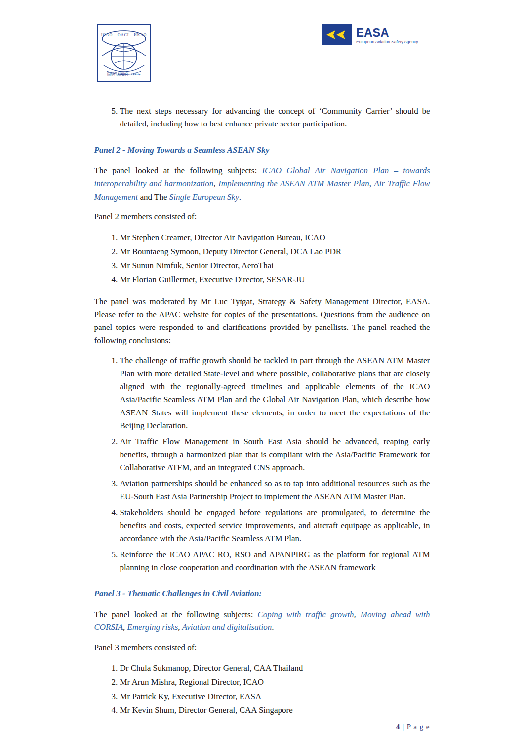ICAO · OACI · ИКАО 国际民航组织 · منظمة
EASA European Aviation Safety Agency
The next steps necessary for advancing the concept of ‘Community Carrier’ should be detailed, including how to best enhance private sector participation.
Panel 2 - Moving Towards a Seamless ASEAN Sky
The panel looked at the following subjects: ICAO Global Air Navigation Plan – towards interoperability and harmonization, Implementing the ASEAN ATM Master Plan, Air Traffic Flow Management and The Single European Sky.
Panel 2 members consisted of:
Mr Stephen Creamer, Director Air Navigation Bureau, ICAO
Mr Bountaeng Symoon, Deputy Director General, DCA Lao PDR
Mr Sunun Nimfuk, Senior Director, AeroThai
Mr Florian Guillermet, Executive Director, SESAR-JU
The panel was moderated by Mr Luc Tytgat, Strategy & Safety Management Director, EASA. Please refer to the APAC website for copies of the presentations. Questions from the audience on panel topics were responded to and clarifications provided by panellists. The panel reached the following conclusions:
The challenge of traffic growth should be tackled in part through the ASEAN ATM Master Plan with more detailed State-level and where possible, collaborative plans that are closely aligned with the regionally-agreed timelines and applicable elements of the ICAO Asia/Pacific Seamless ATM Plan and the Global Air Navigation Plan, which describe how ASEAN States will implement these elements, in order to meet the expectations of the Beijing Declaration.
Air Traffic Flow Management in South East Asia should be advanced, reaping early benefits, through a harmonized plan that is compliant with the Asia/Pacific Framework for Collaborative ATFM, and an integrated CNS approach.
Aviation partnerships should be enhanced so as to tap into additional resources such as the EU-South East Asia Partnership Project to implement the ASEAN ATM Master Plan.
Stakeholders should be engaged before regulations are promulgated, to determine the benefits and costs, expected service improvements, and aircraft equipage as applicable, in accordance with the Asia/Pacific Seamless ATM Plan.
Reinforce the ICAO APAC RO, RSO and APANPIRG as the platform for regional ATM planning in close cooperation and coordination with the ASEAN framework
Panel 3 - Thematic Challenges in Civil Aviation:
The panel looked at the following subjects: Coping with traffic growth, Moving ahead with CORSIA, Emerging risks, Aviation and digitalisation.
Panel 3 members consisted of:
Dr Chula Sukmanop, Director General, CAA Thailand
Mr Arun Mishra, Regional Director, ICAO
Mr Patrick Ky, Executive Director, EASA
Mr Kevin Shum, Director General, CAA Singapore
4 | P a g e